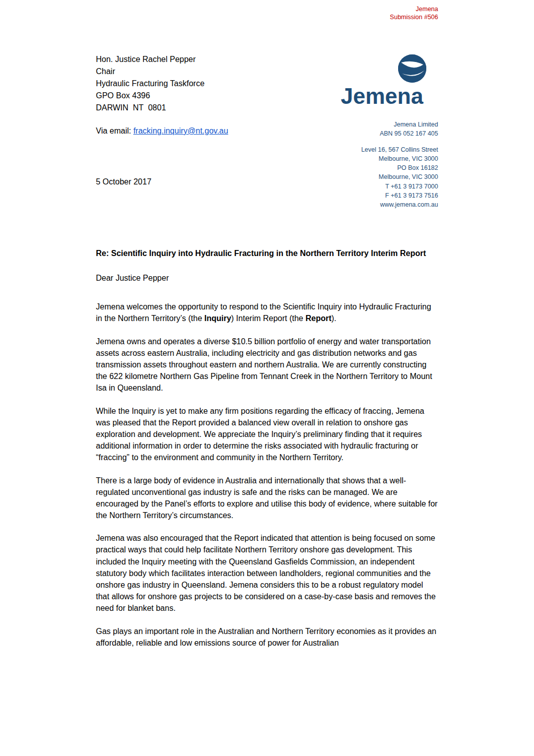Jemena
Submission #506
Hon. Justice Rachel Pepper
Chair
Hydraulic Fracturing Taskforce
GPO Box 4396
DARWIN NT 0801
Via email: fracking.inquiry@nt.gov.au
5 October 2017
Jemena
Jemena Limited
ABN 95 052 167 405
Level 16, 567 Collins Street
Melbourne, VIC 3000
PO Box 16182
Melbourne, VIC 3000
T +61 3 9173 7000
F +61 3 9173 7516
www.jemena.com.au
Re: Scientific Inquiry into Hydraulic Fracturing in the Northern Territory Interim Report
Dear Justice Pepper
Jemena welcomes the opportunity to respond to the Scientific Inquiry into Hydraulic Fracturing in the Northern Territory’s (the Inquiry) Interim Report (the Report).
Jemena owns and operates a diverse $10.5 billion portfolio of energy and water transportation assets across eastern Australia, including electricity and gas distribution networks and gas transmission assets throughout eastern and northern Australia. We are currently constructing the 622 kilometre Northern Gas Pipeline from Tennant Creek in the Northern Territory to Mount Isa in Queensland.
While the Inquiry is yet to make any firm positions regarding the efficacy of fraccing, Jemena was pleased that the Report provided a balanced view overall in relation to onshore gas exploration and development. We appreciate the Inquiry’s preliminary finding that it requires additional information in order to determine the risks associated with hydraulic fracturing or “fraccing” to the environment and community in the Northern Territory.
There is a large body of evidence in Australia and internationally that shows that a well-regulated unconventional gas industry is safe and the risks can be managed. We are encouraged by the Panel’s efforts to explore and utilise this body of evidence, where suitable for the Northern Territory’s circumstances.
Jemena was also encouraged that the Report indicated that attention is being focused on some practical ways that could help facilitate Northern Territory onshore gas development. This included the Inquiry meeting with the Queensland Gasfields Commission, an independent statutory body which facilitates interaction between landholders, regional communities and the onshore gas industry in Queensland. Jemena considers this to be a robust regulatory model that allows for onshore gas projects to be considered on a case-by-case basis and removes the need for blanket bans.
Gas plays an important role in the Australian and Northern Territory economies as it provides an affordable, reliable and low emissions source of power for Australian